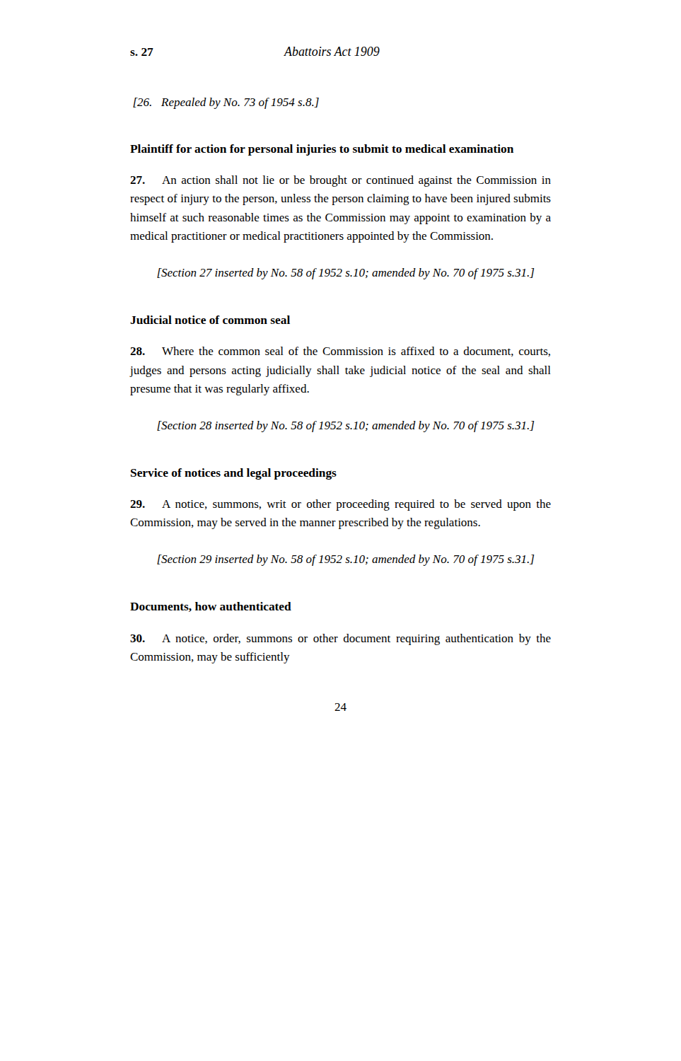s. 27 Abattoirs Act 1909
[26. Repealed by No. 73 of 1954 s.8.]
Plaintiff for action for personal injuries to submit to medical examination
27. An action shall not lie or be brought or continued against the Commission in respect of injury to the person, unless the person claiming to have been injured submits himself at such reasonable times as the Commission may appoint to examination by a medical practitioner or medical practitioners appointed by the Commission.
[Section 27 inserted by No. 58 of 1952 s.10; amended by No. 70 of 1975 s.31.]
Judicial notice of common seal
28. Where the common seal of the Commission is affixed to a document, courts, judges and persons acting judicially shall take judicial notice of the seal and shall presume that it was regularly affixed.
[Section 28 inserted by No. 58 of 1952 s.10; amended by No. 70 of 1975 s.31.]
Service of notices and legal proceedings
29. A notice, summons, writ or other proceeding required to be served upon the Commission, may be served in the manner prescribed by the regulations.
[Section 29 inserted by No. 58 of 1952 s.10; amended by No. 70 of 1975 s.31.]
Documents, how authenticated
30. A notice, order, summons or other document requiring authentication by the Commission, may be sufficiently
24